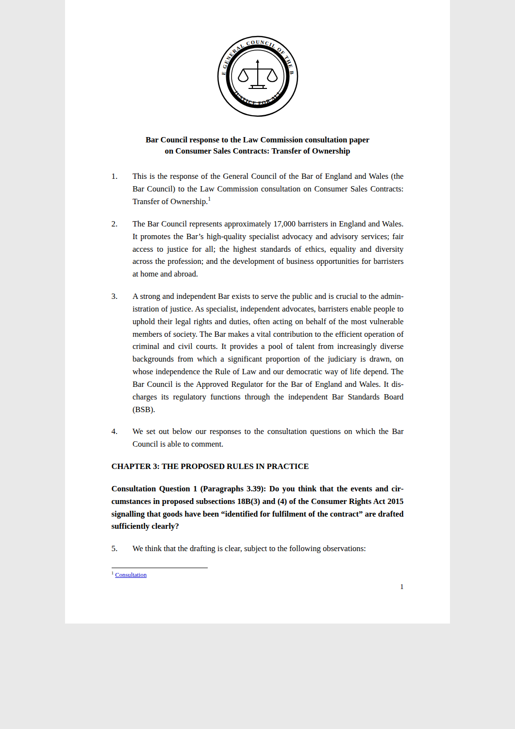THE GENERAL COUNCIL OF THE BAR JUSTICE FOR ALL
Bar Council response to the Law Commission consultation paper
on Consumer Sales Contracts: Transfer of Ownership
1.
This is the response of the General Council of the Bar of England and Wales (the Bar Council) to the Law Commission consultation on Consumer Sales Contracts: Transfer of Ownership.1
2.
The Bar Council represents approximately 17,000 barristers in England and Wales. It promotes the Bar’s high-quality specialist advocacy and advisory services; fair access to justice for all; the highest standards of ethics, equality and diversity across the profession; and the development of business opportunities for barristers at home and abroad.
3.
A strong and independent Bar exists to serve the public and is crucial to the administration of justice. As specialist, independent advocates, barristers enable people to uphold their legal rights and duties, often acting on behalf of the most vulnerable members of society. The Bar makes a vital contribution to the efficient operation of criminal and civil courts. It provides a pool of talent from increasingly diverse backgrounds from which a significant proportion of the judiciary is drawn, on whose independence the Rule of Law and our democratic way of life depend. The Bar Council is the Approved Regulator for the Bar of England and Wales. It discharges its regulatory functions through the independent Bar Standards Board (BSB).
4.
We set out below our responses to the consultation questions on which the Bar Council is able to comment.
CHAPTER 3: THE PROPOSED RULES IN PRACTICE
Consultation Question 1 (Paragraphs 3.39): Do you think that the events and circumstances in proposed subsections 18B(3) and (4) of the Consumer Rights Act 2015 signalling that goods have been “identified for fulfilment of the contract” are drafted sufficiently clearly?
5.
We think that the drafting is clear, subject to the following observations:
1 Consultation
1